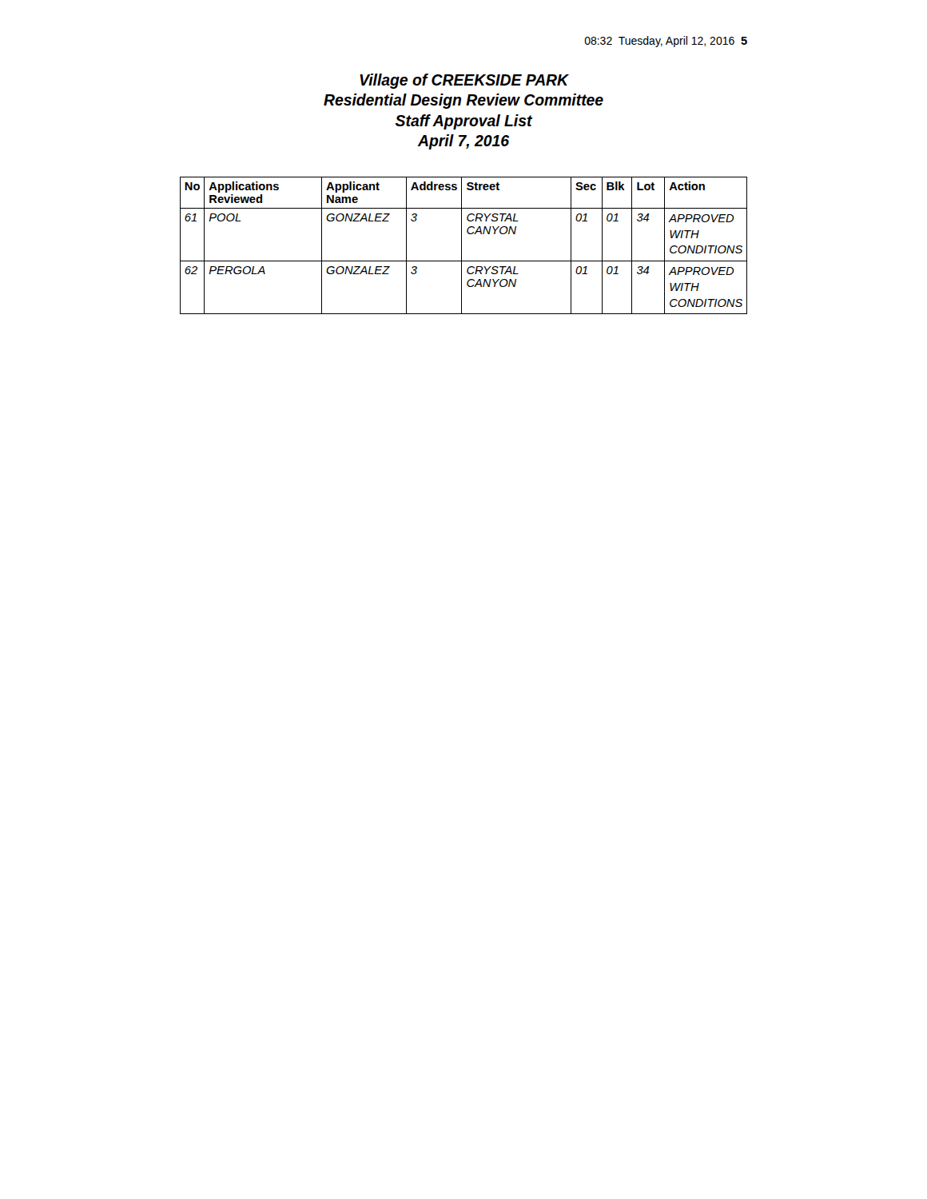08:32 Tuesday, April 12, 2016 5
Village of CREEKSIDE PARK
Residential Design Review Committee
Staff Approval List
April 7, 2016
| No | Applications Reviewed | Applicant Name | Address | Street | Sec | Blk | Lot | Action |
| --- | --- | --- | --- | --- | --- | --- | --- | --- |
| 61 | POOL | GONZALEZ | 3 | CRYSTAL CANYON | 01 | 01 | 34 | APPROVED WITH CONDITIONS |
| 62 | PERGOLA | GONZALEZ | 3 | CRYSTAL CANYON | 01 | 01 | 34 | APPROVED WITH CONDITIONS |